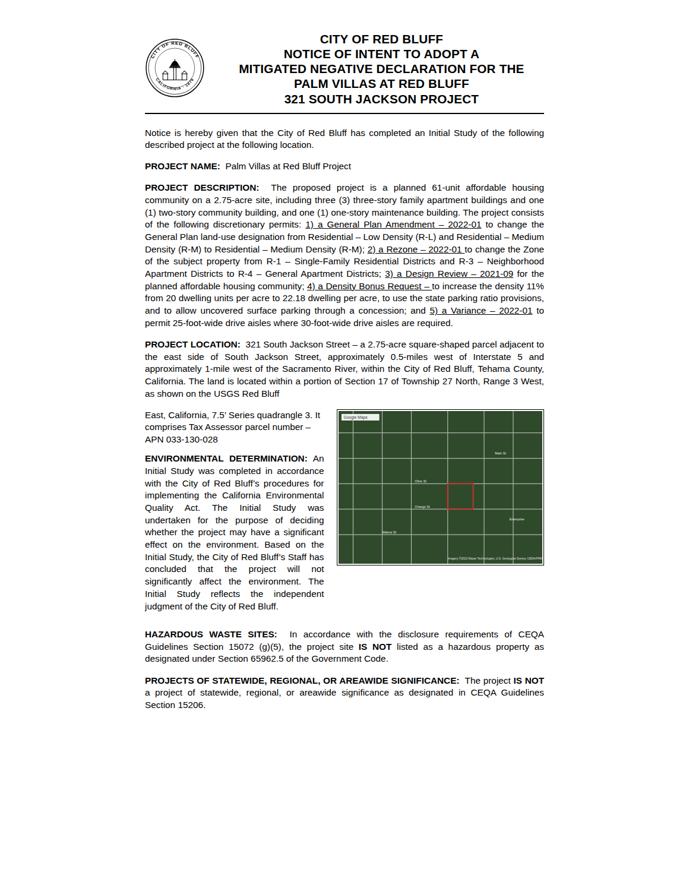CITY OF RED BLUFF CALIFORNIA · 1876
CITY OF RED BLUFF
NOTICE OF INTENT TO ADOPT A
MITIGATED NEGATIVE DECLARATION FOR THE
PALM VILLAS AT RED BLUFF
321 SOUTH JACKSON PROJECT
Notice is hereby given that the City of Red Bluff has completed an Initial Study of the following described project at the following location.
PROJECT NAME: Palm Villas at Red Bluff Project
PROJECT DESCRIPTION: The proposed project is a planned 61-unit affordable housing community on a 2.75-acre site, including three (3) three-story family apartment buildings and one (1) two-story community building, and one (1) one-story maintenance building. The project consists of the following discretionary permits: 1) a General Plan Amendment – 2022-01 to change the General Plan land-use designation from Residential – Low Density (R-L) and Residential – Medium Density (R-M) to Residential – Medium Density (R-M); 2) a Rezone – 2022-01 to change the Zone of the subject property from R-1 – Single-Family Residential Districts and R-3 – Neighborhood Apartment Districts to R-4 – General Apartment Districts; 3) a Design Review – 2021-09 for the planned affordable housing community; 4) a Density Bonus Request – to increase the density 11% from 20 dwelling units per acre to 22.18 dwelling per acre, to use the state parking ratio provisions, and to allow uncovered surface parking through a concession; and 5) a Variance – 2022-01 to permit 25-foot-wide drive aisles where 30-foot-wide drive aisles are required.
PROJECT LOCATION: 321 South Jackson Street – a 2.75-acre square-shaped parcel adjacent to the east side of South Jackson Street, approximately 0.5-miles west of Interstate 5 and approximately 1-mile west of the Sacramento River, within the City of Red Bluff, Tehama County, California. The land is located within a portion of Section 17 of Township 27 North, Range 3 West, as shown on the USGS Red Bluff
East, California, 7.5’ Series quadrangle 3. It comprises Tax Assessor parcel number – APN 033-130-028
ENVIRONMENTAL DETERMINATION: An Initial Study was completed in accordance with the City of Red Bluff’s procedures for implementing the California Environmental Quality Act. The Initial Study was undertaken for the purpose of deciding whether the project may have a significant effect on the environment. Based on the Initial Study, the City of Red Bluff’s Staff has concluded that the project will not significantly affect the environment. The Initial Study reflects the independent judgment of the City of Red Bluff.
HAZARDOUS WASTE SITES: In accordance with the disclosure requirements of CEQA Guidelines Section 15072 (g)(5), the project site IS NOT listed as a hazardous property as designated under Section 65962.5 of the Government Code.
PROJECTS OF STATEWIDE, REGIONAL, OR AREAWIDE SIGNIFICANCE: The project IS NOT a project of statewide, regional, or areawide significance as designated in CEQA Guidelines Section 15206.